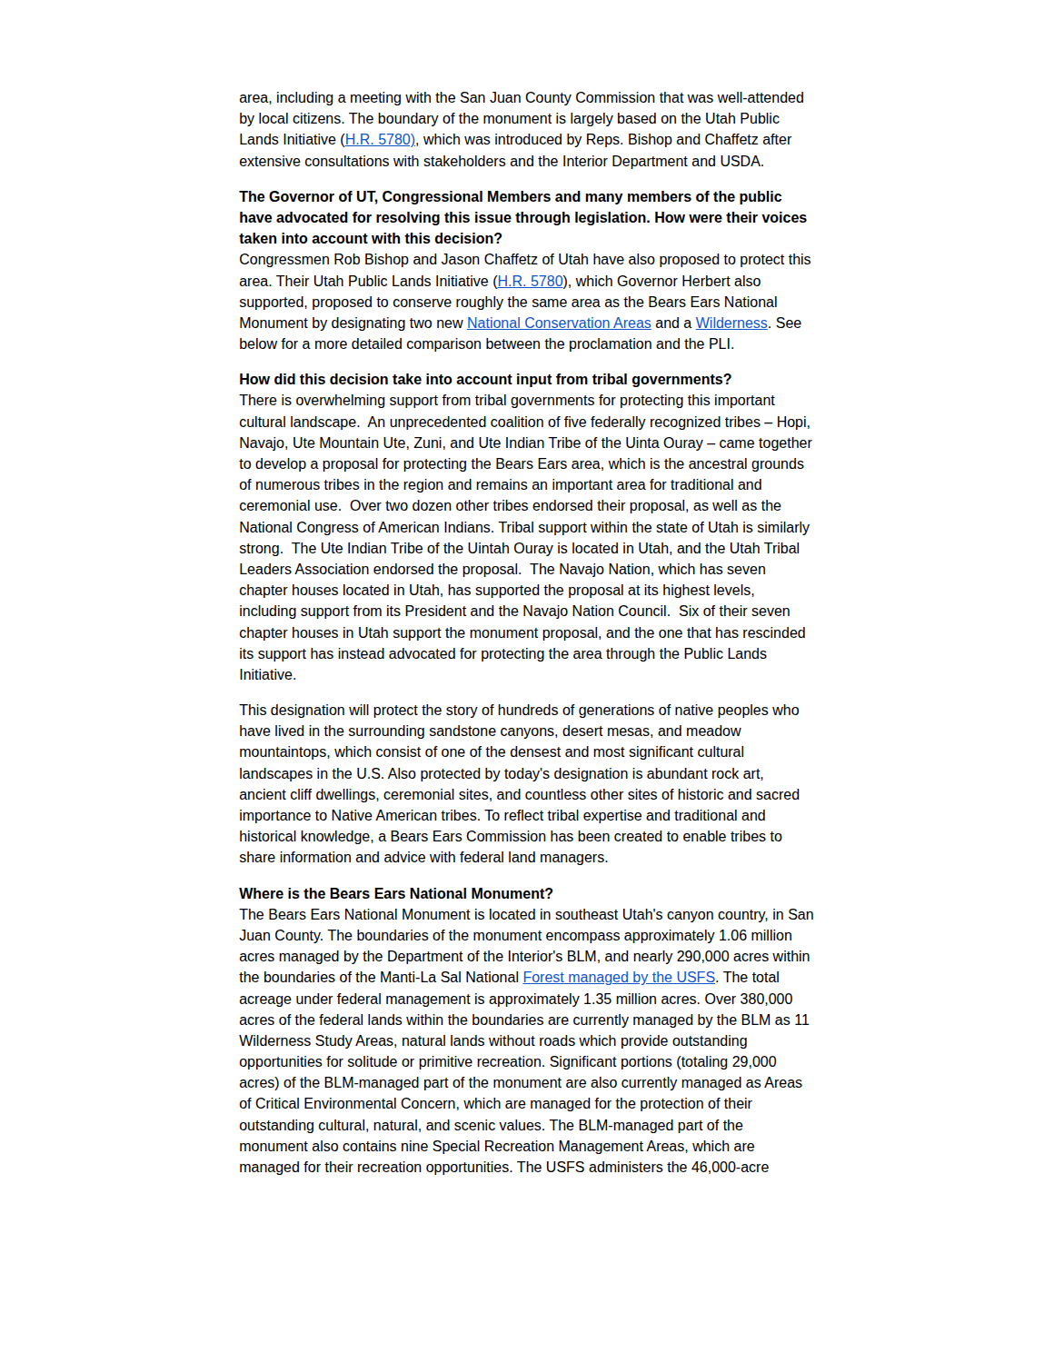area, including a meeting with the San Juan County Commission that was well-attended by local citizens. The boundary of the monument is largely based on the Utah Public Lands Initiative (H.R. 5780), which was introduced by Reps. Bishop and Chaffetz after extensive consultations with stakeholders and the Interior Department and USDA.
The Governor of UT, Congressional Members and many members of the public have advocated for resolving this issue through legislation. How were their voices taken into account with this decision?
Congressmen Rob Bishop and Jason Chaffetz of Utah have also proposed to protect this area. Their Utah Public Lands Initiative (H.R. 5780), which Governor Herbert also supported, proposed to conserve roughly the same area as the Bears Ears National Monument by designating two new National Conservation Areas and a Wilderness. See below for a more detailed comparison between the proclamation and the PLI.
How did this decision take into account input from tribal governments?
There is overwhelming support from tribal governments for protecting this important cultural landscape. An unprecedented coalition of five federally recognized tribes – Hopi, Navajo, Ute Mountain Ute, Zuni, and Ute Indian Tribe of the Uinta Ouray – came together to develop a proposal for protecting the Bears Ears area, which is the ancestral grounds of numerous tribes in the region and remains an important area for traditional and ceremonial use. Over two dozen other tribes endorsed their proposal, as well as the National Congress of American Indians. Tribal support within the state of Utah is similarly strong. The Ute Indian Tribe of the Uintah Ouray is located in Utah, and the Utah Tribal Leaders Association endorsed the proposal. The Navajo Nation, which has seven chapter houses located in Utah, has supported the proposal at its highest levels, including support from its President and the Navajo Nation Council. Six of their seven chapter houses in Utah support the monument proposal, and the one that has rescinded its support has instead advocated for protecting the area through the Public Lands Initiative.
This designation will protect the story of hundreds of generations of native peoples who have lived in the surrounding sandstone canyons, desert mesas, and meadow mountaintops, which consist of one of the densest and most significant cultural landscapes in the U.S. Also protected by today's designation is abundant rock art, ancient cliff dwellings, ceremonial sites, and countless other sites of historic and sacred importance to Native American tribes. To reflect tribal expertise and traditional and historical knowledge, a Bears Ears Commission has been created to enable tribes to share information and advice with federal land managers.
Where is the Bears Ears National Monument?
The Bears Ears National Monument is located in southeast Utah's canyon country, in San Juan County. The boundaries of the monument encompass approximately 1.06 million acres managed by the Department of the Interior's BLM, and nearly 290,000 acres within the boundaries of the Manti-La Sal National Forest managed by the USFS. The total acreage under federal management is approximately 1.35 million acres. Over 380,000 acres of the federal lands within the boundaries are currently managed by the BLM as 11 Wilderness Study Areas, natural lands without roads which provide outstanding opportunities for solitude or primitive recreation. Significant portions (totaling 29,000 acres) of the BLM-managed part of the monument are also currently managed as Areas of Critical Environmental Concern, which are managed for the protection of their outstanding cultural, natural, and scenic values. The BLM-managed part of the monument also contains nine Special Recreation Management Areas, which are managed for their recreation opportunities. The USFS administers the 46,000-acre